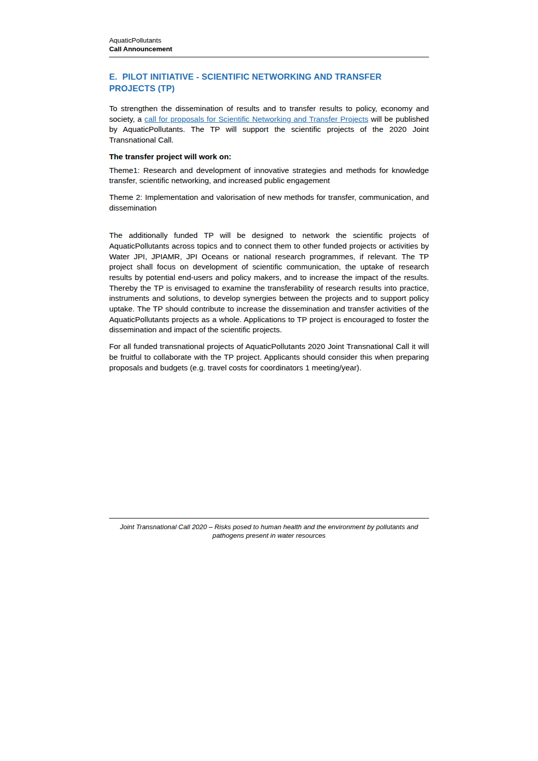AquaticPollutants
Call Announcement
E. PILOT INITIATIVE - SCIENTIFIC NETWORKING AND TRANSFER PROJECTS (TP)
To strengthen the dissemination of results and to transfer results to policy, economy and society, a call for proposals for Scientific Networking and Transfer Projects will be published by AquaticPollutants. The TP will support the scientific projects of the 2020 Joint Transnational Call.
The transfer project will work on:
Theme1: Research and development of innovative strategies and methods for knowledge transfer, scientific networking, and increased public engagement
Theme 2: Implementation and valorisation of new methods for transfer, communication, and dissemination
The additionally funded TP will be designed to network the scientific projects of AquaticPollutants across topics and to connect them to other funded projects or activities by Water JPI, JPIAMR, JPI Oceans or national research programmes, if relevant. The TP project shall focus on development of scientific communication, the uptake of research results by potential end-users and policy makers, and to increase the impact of the results. Thereby the TP is envisaged to examine the transferability of research results into practice, instruments and solutions, to develop synergies between the projects and to support policy uptake. The TP should contribute to increase the dissemination and transfer activities of the AquaticPollutants projects as a whole. Applications to TP project is encouraged to foster the dissemination and impact of the scientific projects.
For all funded transnational projects of AquaticPollutants 2020 Joint Transnational Call it will be fruitful to collaborate with the TP project. Applicants should consider this when preparing proposals and budgets (e.g. travel costs for coordinators 1 meeting/year).
Joint Transnational Call 2020 – Risks posed to human health and the environment by pollutants and pathogens present in water resources